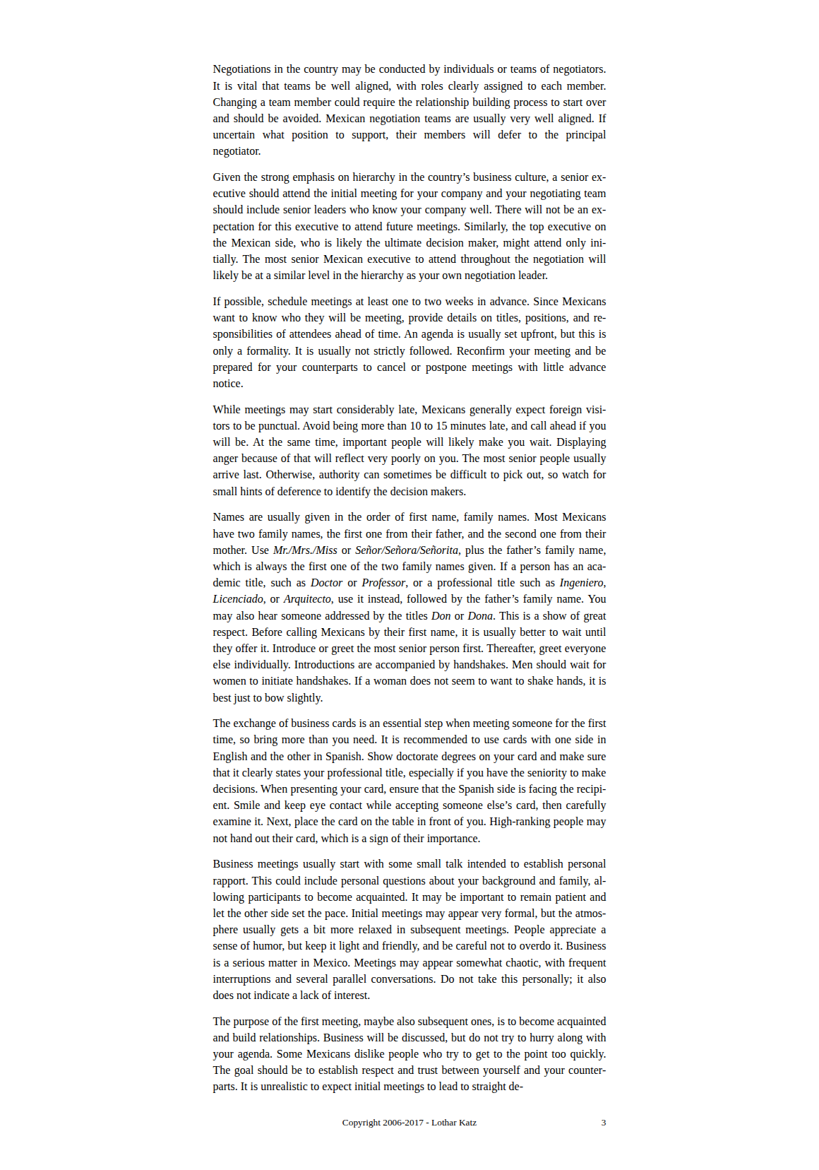Negotiations in the country may be conducted by individuals or teams of negotiators. It is vital that teams be well aligned, with roles clearly assigned to each member. Changing a team member could require the relationship building process to start over and should be avoided. Mexican negotiation teams are usually very well aligned. If uncertain what position to support, their members will defer to the principal negotiator.
Given the strong emphasis on hierarchy in the country’s business culture, a senior executive should attend the initial meeting for your company and your negotiating team should include senior leaders who know your company well. There will not be an expectation for this executive to attend future meetings. Similarly, the top executive on the Mexican side, who is likely the ultimate decision maker, might attend only initially. The most senior Mexican executive to attend throughout the negotiation will likely be at a similar level in the hierarchy as your own negotiation leader.
If possible, schedule meetings at least one to two weeks in advance. Since Mexicans want to know who they will be meeting, provide details on titles, positions, and responsibilities of attendees ahead of time. An agenda is usually set upfront, but this is only a formality. It is usually not strictly followed. Reconfirm your meeting and be prepared for your counterparts to cancel or postpone meetings with little advance notice.
While meetings may start considerably late, Mexicans generally expect foreign visitors to be punctual. Avoid being more than 10 to 15 minutes late, and call ahead if you will be. At the same time, important people will likely make you wait. Displaying anger because of that will reflect very poorly on you. The most senior people usually arrive last. Otherwise, authority can sometimes be difficult to pick out, so watch for small hints of deference to identify the decision makers.
Names are usually given in the order of first name, family names. Most Mexicans have two family names, the first one from their father, and the second one from their mother. Use Mr./Mrs./Miss or Señor/Señora/Señorita, plus the father’s family name, which is always the first one of the two family names given. If a person has an academic title, such as Doctor or Professor, or a professional title such as Ingeniero, Licenciado, or Arquitecto, use it instead, followed by the father’s family name. You may also hear someone addressed by the titles Don or Dona. This is a show of great respect. Before calling Mexicans by their first name, it is usually better to wait until they offer it. Introduce or greet the most senior person first. Thereafter, greet everyone else individually. Introductions are accompanied by handshakes. Men should wait for women to initiate handshakes. If a woman does not seem to want to shake hands, it is best just to bow slightly.
The exchange of business cards is an essential step when meeting someone for the first time, so bring more than you need. It is recommended to use cards with one side in English and the other in Spanish. Show doctorate degrees on your card and make sure that it clearly states your professional title, especially if you have the seniority to make decisions. When presenting your card, ensure that the Spanish side is facing the recipient. Smile and keep eye contact while accepting someone else’s card, then carefully examine it. Next, place the card on the table in front of you. High-ranking people may not hand out their card, which is a sign of their importance.
Business meetings usually start with some small talk intended to establish personal rapport. This could include personal questions about your background and family, allowing participants to become acquainted. It may be important to remain patient and let the other side set the pace. Initial meetings may appear very formal, but the atmosphere usually gets a bit more relaxed in subsequent meetings. People appreciate a sense of humor, but keep it light and friendly, and be careful not to overdo it. Business is a serious matter in Mexico. Meetings may appear somewhat chaotic, with frequent interruptions and several parallel conversations. Do not take this personally; it also does not indicate a lack of interest.
The purpose of the first meeting, maybe also subsequent ones, is to become acquainted and build relationships. Business will be discussed, but do not try to hurry along with your agenda. Some Mexicans dislike people who try to get to the point too quickly. The goal should be to establish respect and trust between yourself and your counterparts. It is unrealistic to expect initial meetings to lead to straight de-
Copyright 2006-2017 - Lothar Katz 3